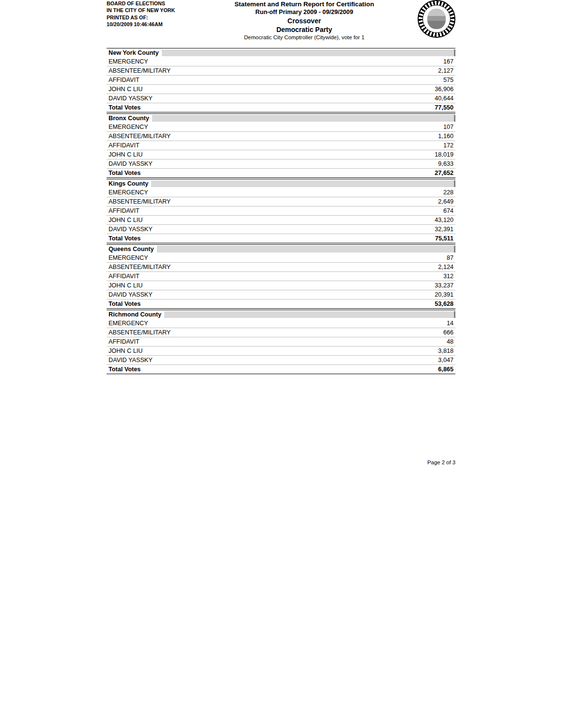BOARD OF ELECTIONS
IN THE CITY OF NEW YORK
PRINTED AS OF:
10/20/2009 10:46:46AM
Statement and Return Report for Certification
Run-off Primary 2009 - 09/29/2009
Crossover
Democratic Party
Democratic City Comptroller (Citywide), vote for 1
New York County
| EMERGENCY | 167 |
| ABSENTEE/MILITARY | 2,127 |
| AFFIDAVIT | 575 |
| JOHN C LIU | 36,906 |
| DAVID YASSKY | 40,644 |
| Total Votes | 77,550 |
Bronx County
| EMERGENCY | 107 |
| ABSENTEE/MILITARY | 1,160 |
| AFFIDAVIT | 172 |
| JOHN C LIU | 18,019 |
| DAVID YASSKY | 9,633 |
| Total Votes | 27,652 |
Kings County
| EMERGENCY | 228 |
| ABSENTEE/MILITARY | 2,649 |
| AFFIDAVIT | 674 |
| JOHN C LIU | 43,120 |
| DAVID YASSKY | 32,391 |
| Total Votes | 75,511 |
Queens County
| EMERGENCY | 87 |
| ABSENTEE/MILITARY | 2,124 |
| AFFIDAVIT | 312 |
| JOHN C LIU | 33,237 |
| DAVID YASSKY | 20,391 |
| Total Votes | 53,628 |
Richmond County
| EMERGENCY | 14 |
| ABSENTEE/MILITARY | 666 |
| AFFIDAVIT | 48 |
| JOHN C LIU | 3,818 |
| DAVID YASSKY | 3,047 |
| Total Votes | 6,865 |
Page 2 of 3